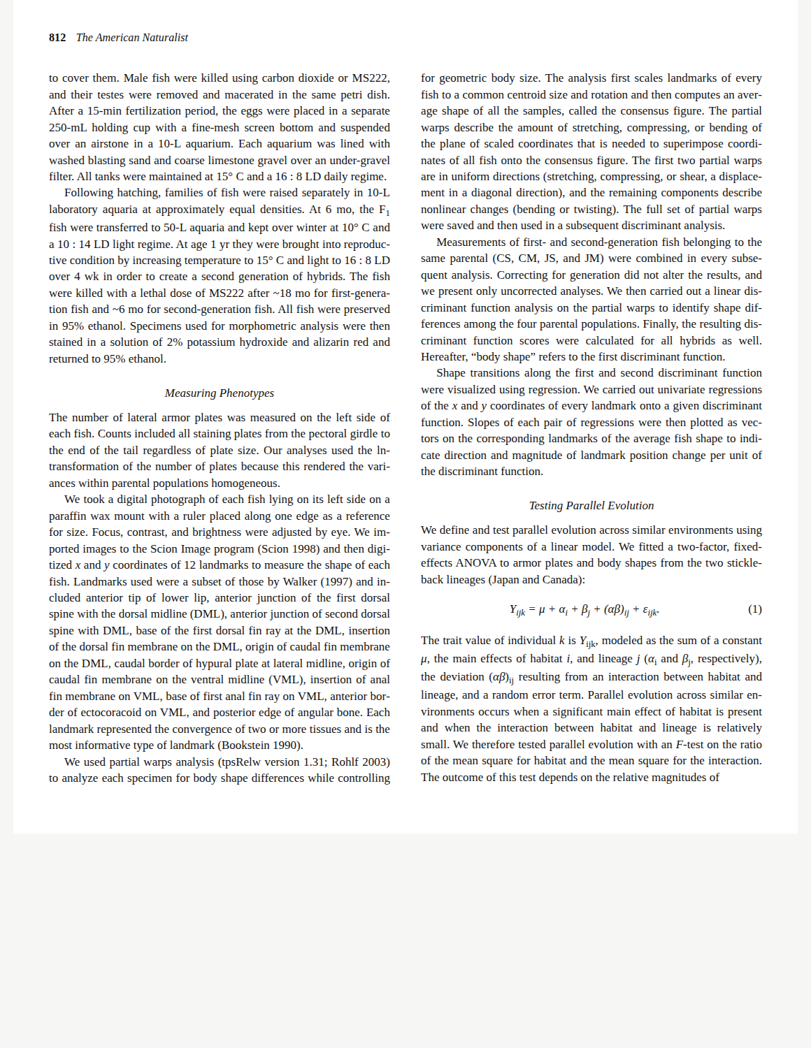812 The American Naturalist
to cover them. Male fish were killed using carbon dioxide or MS222, and their testes were removed and macerated in the same petri dish. After a 15-min fertilization period, the eggs were placed in a separate 250-mL holding cup with a fine-mesh screen bottom and suspended over an airstone in a 10-L aquarium. Each aquarium was lined with washed blasting sand and coarse limestone gravel over an under-gravel filter. All tanks were maintained at 15° C and a 16 : 8 LD daily regime.
Following hatching, families of fish were raised separately in 10-L laboratory aquaria at approximately equal densities. At 6 mo, the F1 fish were transferred to 50-L aquaria and kept over winter at 10° C and a 10 : 14 LD light regime. At age 1 yr they were brought into reproductive condition by increasing temperature to 15° C and light to 16 : 8 LD over 4 wk in order to create a second generation of hybrids. The fish were killed with a lethal dose of MS222 after ~18 mo for first-generation fish and ~6 mo for second-generation fish. All fish were preserved in 95% ethanol. Specimens used for morphometric analysis were then stained in a solution of 2% potassium hydroxide and alizarin red and returned to 95% ethanol.
Measuring Phenotypes
The number of lateral armor plates was measured on the left side of each fish. Counts included all staining plates from the pectoral girdle to the end of the tail regardless of plate size. Our analyses used the ln-transformation of the number of plates because this rendered the variances within parental populations homogeneous.
We took a digital photograph of each fish lying on its left side on a paraffin wax mount with a ruler placed along one edge as a reference for size. Focus, contrast, and brightness were adjusted by eye. We imported images to the Scion Image program (Scion 1998) and then digitized x and y coordinates of 12 landmarks to measure the shape of each fish. Landmarks used were a subset of those by Walker (1997) and included anterior tip of lower lip, anterior junction of the first dorsal spine with the dorsal midline (DML), anterior junction of second dorsal spine with DML, base of the first dorsal fin ray at the DML, insertion of the dorsal fin membrane on the DML, origin of caudal fin membrane on the DML, caudal border of hypural plate at lateral midline, origin of caudal fin membrane on the ventral midline (VML), insertion of anal fin membrane on VML, base of first anal fin ray on VML, anterior border of ectocoracoid on VML, and posterior edge of angular bone. Each landmark represented the convergence of two or more tissues and is the most informative type of landmark (Bookstein 1990).
We used partial warps analysis (tpsRelw version 1.31; Rohlf 2003) to analyze each specimen for body shape differences while controlling for geometric body size. The analysis first scales landmarks of every fish to a common centroid size and rotation and then computes an average shape of all the samples, called the consensus figure. The partial warps describe the amount of stretching, compressing, or bending of the plane of scaled coordinates that is needed to superimpose coordinates of all fish onto the consensus figure. The first two partial warps are in uniform directions (stretching, compressing, or shear, a displacement in a diagonal direction), and the remaining components describe nonlinear changes (bending or twisting). The full set of partial warps were saved and then used in a subsequent discriminant analysis.
Measurements of first- and second-generation fish belonging to the same parental (CS, CM, JS, and JM) were combined in every subsequent analysis. Correcting for generation did not alter the results, and we present only uncorrected analyses. We then carried out a linear discriminant function analysis on the partial warps to identify shape differences among the four parental populations. Finally, the resulting discriminant function scores were calculated for all hybrids as well. Hereafter, “body shape” refers to the first discriminant function.
Shape transitions along the first and second discriminant function were visualized using regression. We carried out univariate regressions of the x and y coordinates of every landmark onto a given discriminant function. Slopes of each pair of regressions were then plotted as vectors on the corresponding landmarks of the average fish shape to indicate direction and magnitude of landmark position change per unit of the discriminant function.
Testing Parallel Evolution
We define and test parallel evolution across similar environments using variance components of a linear model. We fitted a two-factor, fixed-effects ANOVA to armor plates and body shapes from the two stickleback lineages (Japan and Canada):
(1) Yijk = μ + αi + βj + (αβ)ij + εijk.
The trait value of individual k is Yijk, modeled as the sum of a constant μ, the main effects of habitat i, and lineage j (αi and βj, respectively), the deviation (αβ)ij resulting from an interaction between habitat and lineage, and a random error term. Parallel evolution across similar environments occurs when a significant main effect of habitat is present and when the interaction between habitat and lineage is relatively small. We therefore tested parallel evolution with an F-test on the ratio of the mean square for habitat and the mean square for the interaction. The outcome of this test depends on the relative magnitudes of